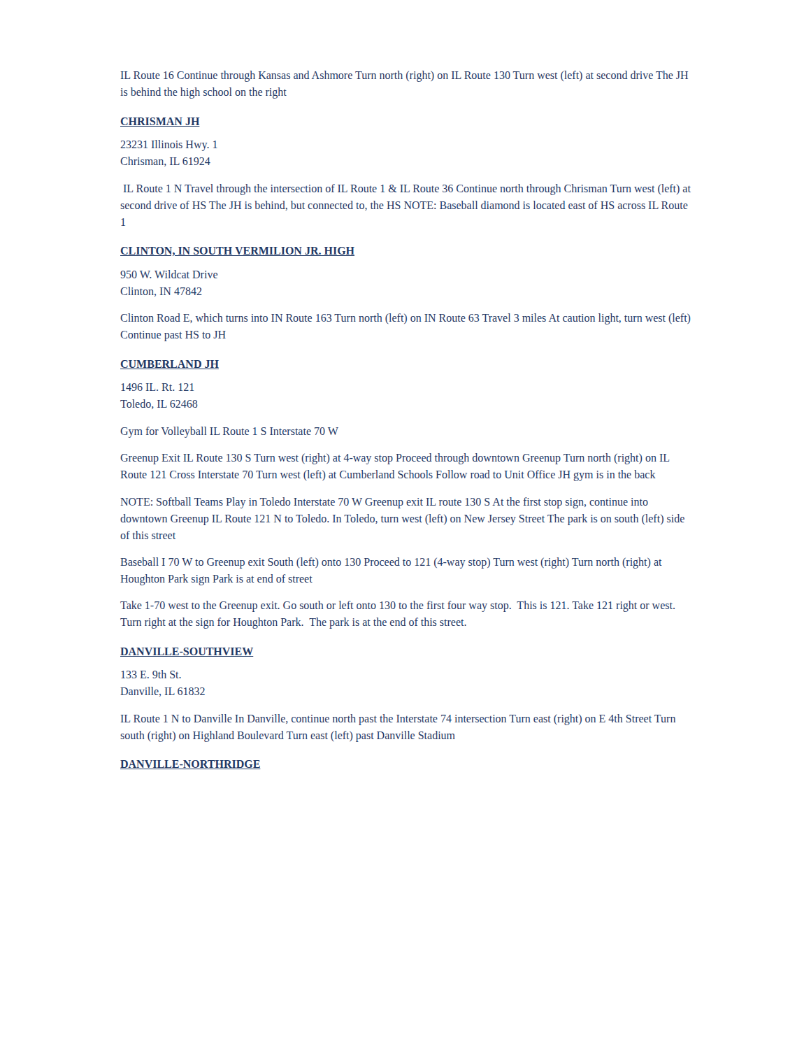IL Route 16 Continue through Kansas and Ashmore Turn north (right) on IL Route 130 Turn west (left) at second drive The JH is behind the high school on the right
CHRISMAN JH
23231 Illinois Hwy. 1
Chrisman, IL 61924
IL Route 1 N Travel through the intersection of IL Route 1 & IL Route 36 Continue north through Chrisman Turn west (left) at second drive of HS The JH is behind, but connected to, the HS NOTE: Baseball diamond is located east of HS across IL Route 1
CLINTON, IN SOUTH VERMILION JR. HIGH
950 W. Wildcat Drive
Clinton, IN 47842
Clinton Road E, which turns into IN Route 163 Turn north (left) on IN Route 63 Travel 3 miles At caution light, turn west (left) Continue past HS to JH
CUMBERLAND JH
1496 IL. Rt. 121
Toledo, IL 62468
Gym for Volleyball IL Route 1 S Interstate 70 W
Greenup Exit IL Route 130 S Turn west (right) at 4-way stop Proceed through downtown Greenup Turn north (right) on IL Route 121 Cross Interstate 70 Turn west (left) at Cumberland Schools Follow road to Unit Office JH gym is in the back
NOTE: Softball Teams Play in Toledo Interstate 70 W Greenup exit IL route 130 S At the first stop sign, continue into downtown Greenup IL Route 121 N to Toledo. In Toledo, turn west (left) on New Jersey Street The park is on south (left) side of this street
Baseball I 70 W to Greenup exit South (left) onto 130 Proceed to 121 (4-way stop) Turn west (right) Turn north (right) at Houghton Park sign Park is at end of street
Take 1-70 west to the Greenup exit. Go south or left onto 130 to the first four way stop. This is 121. Take 121 right or west. Turn right at the sign for Houghton Park. The park is at the end of this street.
DANVILLE-SOUTHVIEW
133 E. 9th St.
Danville, IL 61832
IL Route 1 N to Danville In Danville, continue north past the Interstate 74 intersection Turn east (right) on E 4th Street Turn south (right) on Highland Boulevard Turn east (left) past Danville Stadium
DANVILLE-NORTHRIDGE